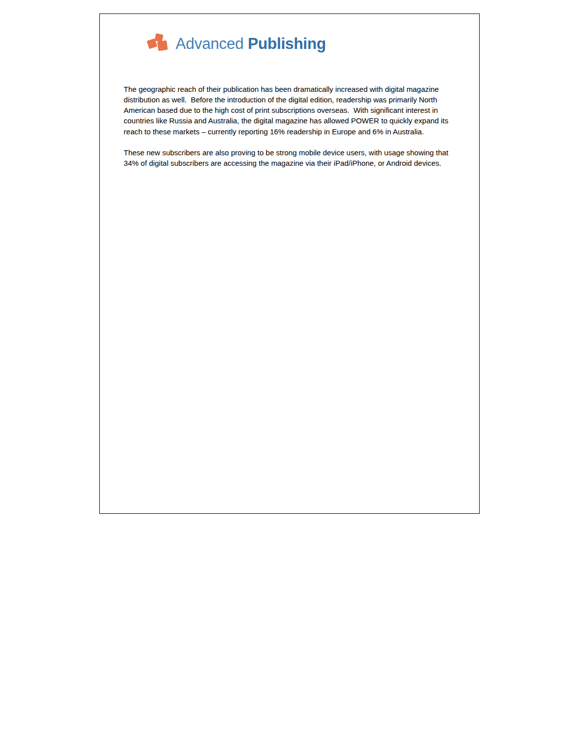Advanced Publishing
The geographic reach of their publication has been dramatically increased with digital magazine distribution as well. Before the introduction of the digital edition, readership was primarily North American based due to the high cost of print subscriptions overseas. With significant interest in countries like Russia and Australia, the digital magazine has allowed POWER to quickly expand its reach to these markets – currently reporting 16% readership in Europe and 6% in Australia.
These new subscribers are also proving to be strong mobile device users, with usage showing that 34% of digital subscribers are accessing the magazine via their iPad/iPhone, or Android devices.